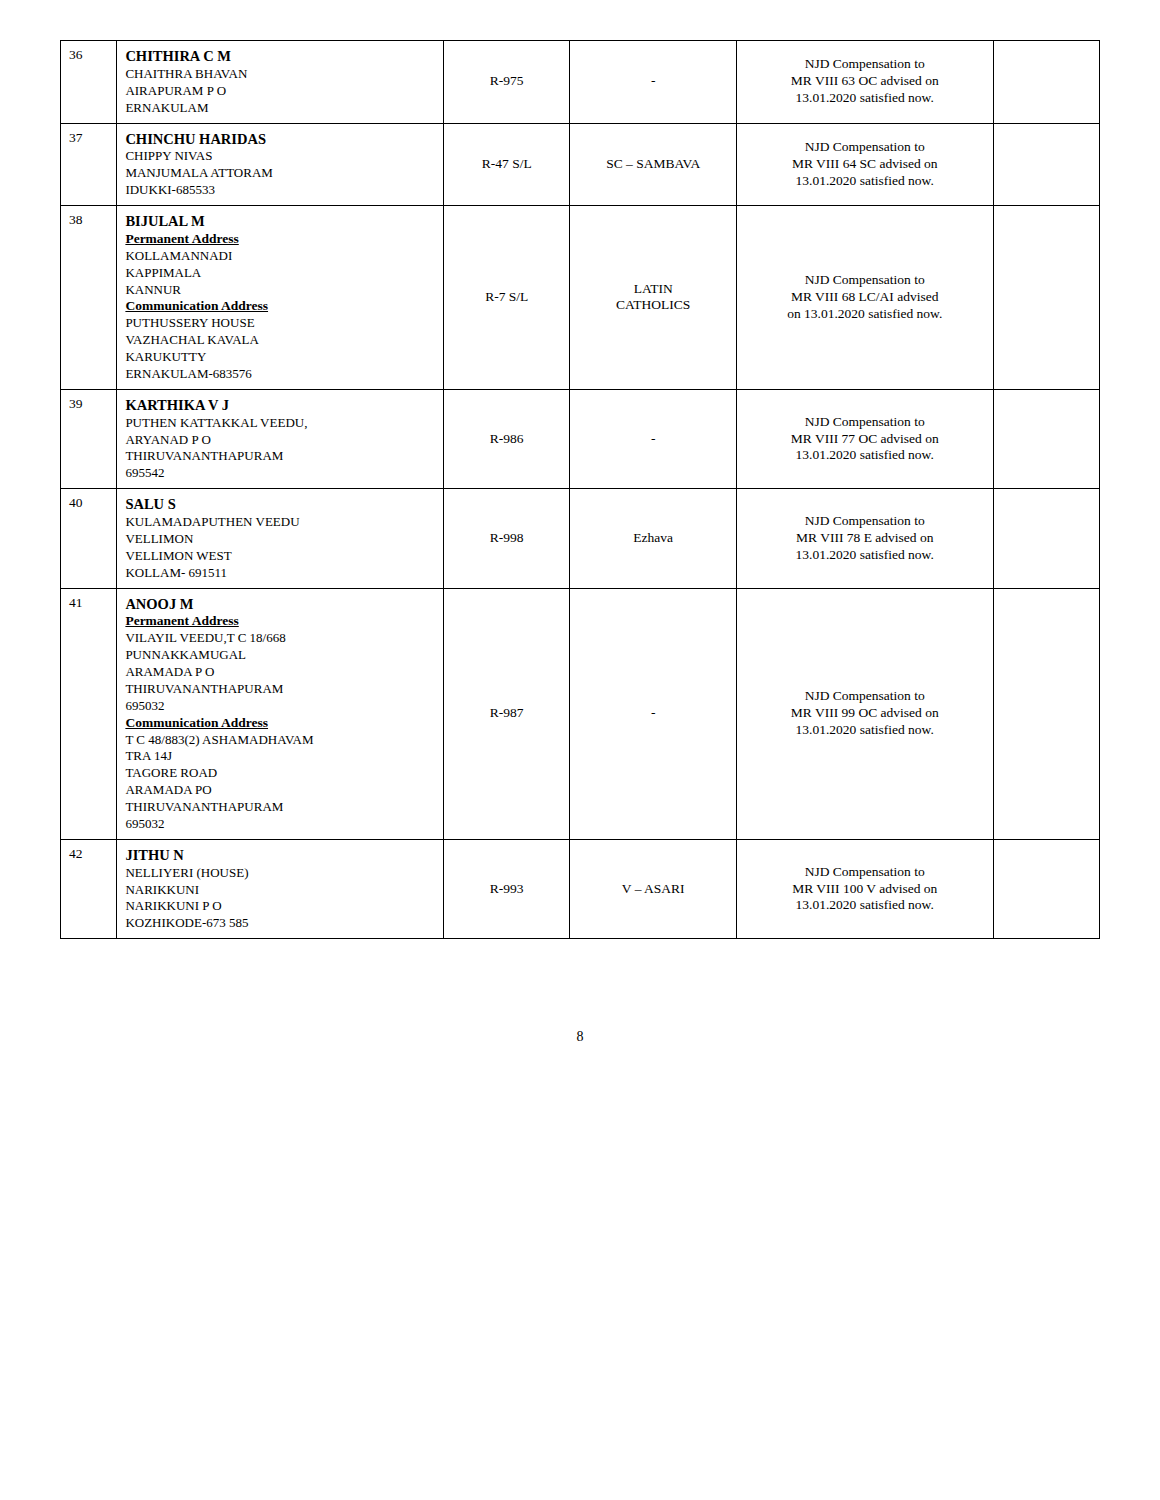| 36 | CHITHIRA C M CHAITHRA BHAVAN AIRAPURAM P O ERNAKULAM | R-975 | - | NJD Compensation to MR VIII 63 OC advised on 13.01.2020 satisfied now. | |
| 37 | CHINCHU HARIDAS CHIPPY NIVAS MANJUMALA ATTORAM IDUKKI-685533 | R-47 S/L | SC – SAMBAVA | NJD Compensation to MR VIII 64 SC advised on 13.01.2020 satisfied now. | |
| 38 | BIJULAL M Permanent Address KOLLAMANNADI KAPPIMALA KANNUR Communication Address PUTHUSSERY HOUSE VAZHACHAL KAVALA KARUKUTTY ERNAKULAM-683576 | R-7 S/L | LATIN CATHOLICS | NJD Compensation to MR VIII 68 LC/AI advised on 13.01.2020 satisfied now. | |
| 39 | KARTHIKA V J PUTHEN KATTAKKAL VEEDU, ARYANAD P O THIRUVANANTHAPURAM 695542 | R-986 | - | NJD Compensation to MR VIII 77 OC advised on 13.01.2020 satisfied now. | |
| 40 | SALU S KULAMADAPUTHEN VEEDU VELLIMON VELLIMON WEST KOLLAM- 691511 | R-998 | Ezhava | NJD Compensation to MR VIII 78 E advised on 13.01.2020 satisfied now. | |
| 41 | ANOOJ M Permanent Address VILAYIL VEEDU,T C 18/668 PUNNAKKAMUGAL ARAMADA P O THIRUVANANTHAPURAM 695032 Communication Address T C 48/883(2) ASHAMADHAVAM TRA 14J TAGORE ROAD ARAMADA PO THIRUVANANTHAPURAM 695032 | R-987 | - | NJD Compensation to MR VIII 99 OC advised on 13.01.2020 satisfied now. | |
| 42 | JITHU N NELLIYERI (HOUSE) NARIKKUNI NARIKKUNI P O KOZHIKODE-673 585 | R-993 | V – ASARI | NJD Compensation to MR VIII 100 V advised on 13.01.2020 satisfied now. | |
8